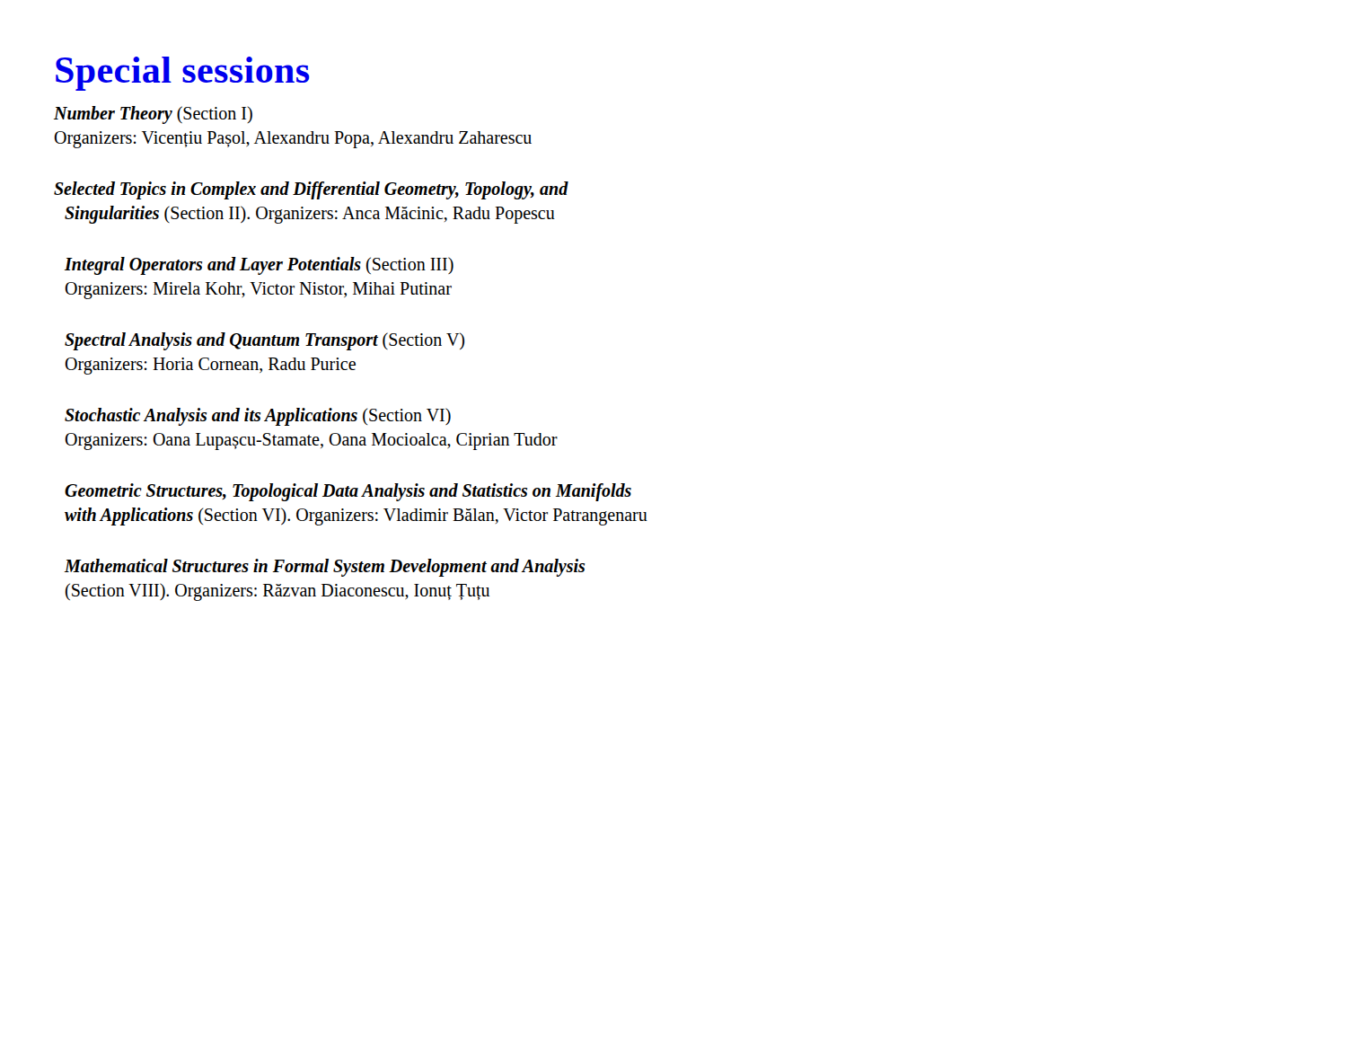Special sessions
Number Theory (Section I)
Organizers: Vicențiu Pașol, Alexandru Popa, Alexandru Zaharescu
Selected Topics in Complex and Differential Geometry, Topology, and
Singularities (Section II). Organizers: Anca Măcinic, Radu Popescu
Integral Operators and Layer Potentials (Section III)
Organizers: Mirela Kohr, Victor Nistor, Mihai Putinar
Spectral Analysis and Quantum Transport (Section V)
Organizers: Horia Cornean, Radu Purice
Stochastic Analysis and its Applications (Section VI)
Organizers: Oana Lupașcu-Stamate, Oana Mocioalca, Ciprian Tudor
Geometric Structures, Topological Data Analysis and Statistics on Manifolds
with Applications (Section VI). Organizers: Vladimir Bălan, Victor Patrangenaru
Mathematical Structures in Formal System Development and Analysis
(Section VIII). Organizers: Răzvan Diaconescu, Ionuț Țuțu